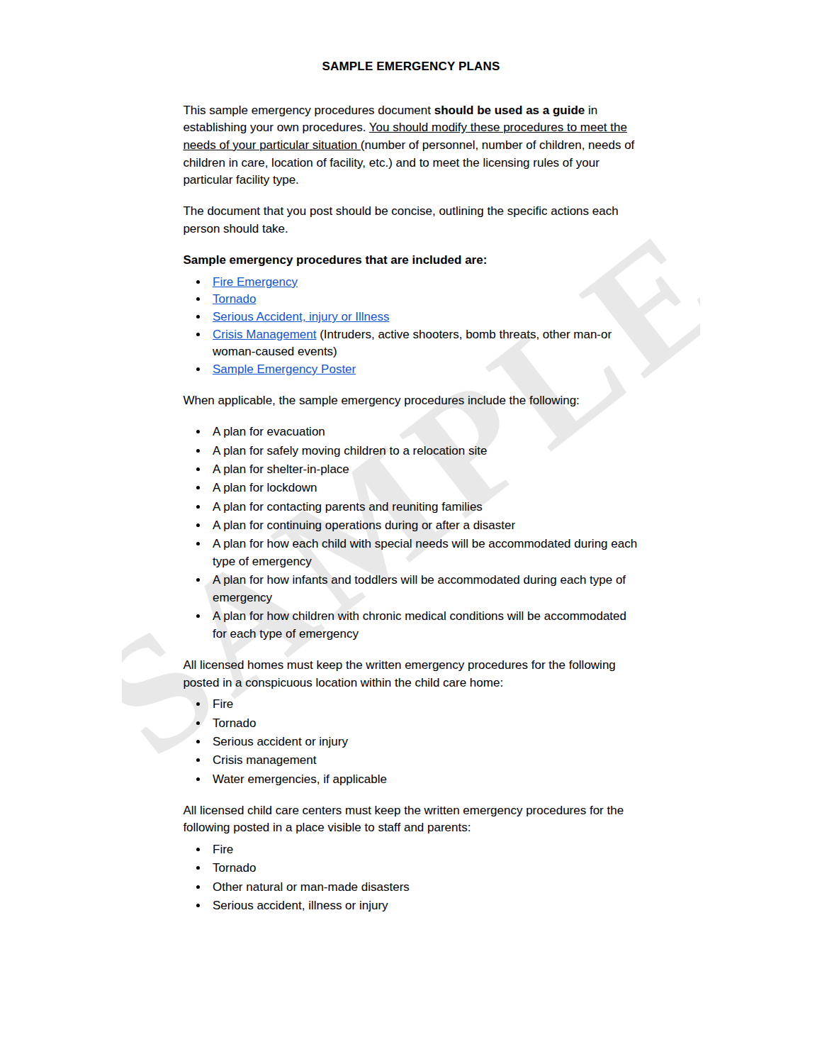SAMPLE
SAMPLE EMERGENCY PLANS
This sample emergency procedures document should be used as a guide in establishing your own procedures. You should modify these procedures to meet the needs of your particular situation (number of personnel, number of children, needs of children in care, location of facility, etc.) and to meet the licensing rules of your particular facility type.
The document that you post should be concise, outlining the specific actions each person should take.
Sample emergency procedures that are included are:
Fire Emergency
Tornado
Serious Accident, injury or Illness
Crisis Management (Intruders, active shooters, bomb threats, other man-or woman-caused events)
Sample Emergency Poster
When applicable, the sample emergency procedures include the following:
A plan for evacuation
A plan for safely moving children to a relocation site
A plan for shelter-in-place
A plan for lockdown
A plan for contacting parents and reuniting families
A plan for continuing operations during or after a disaster
A plan for how each child with special needs will be accommodated during each type of emergency
A plan for how infants and toddlers will be accommodated during each type of emergency
A plan for how children with chronic medical conditions will be accommodated for each type of emergency
All licensed homes must keep the written emergency procedures for the following posted in a conspicuous location within the child care home:
Fire
Tornado
Serious accident or injury
Crisis management
Water emergencies, if applicable
All licensed child care centers must keep the written emergency procedures for the following posted in a place visible to staff and parents:
Fire
Tornado
Other natural or man-made disasters
Serious accident, illness or injury